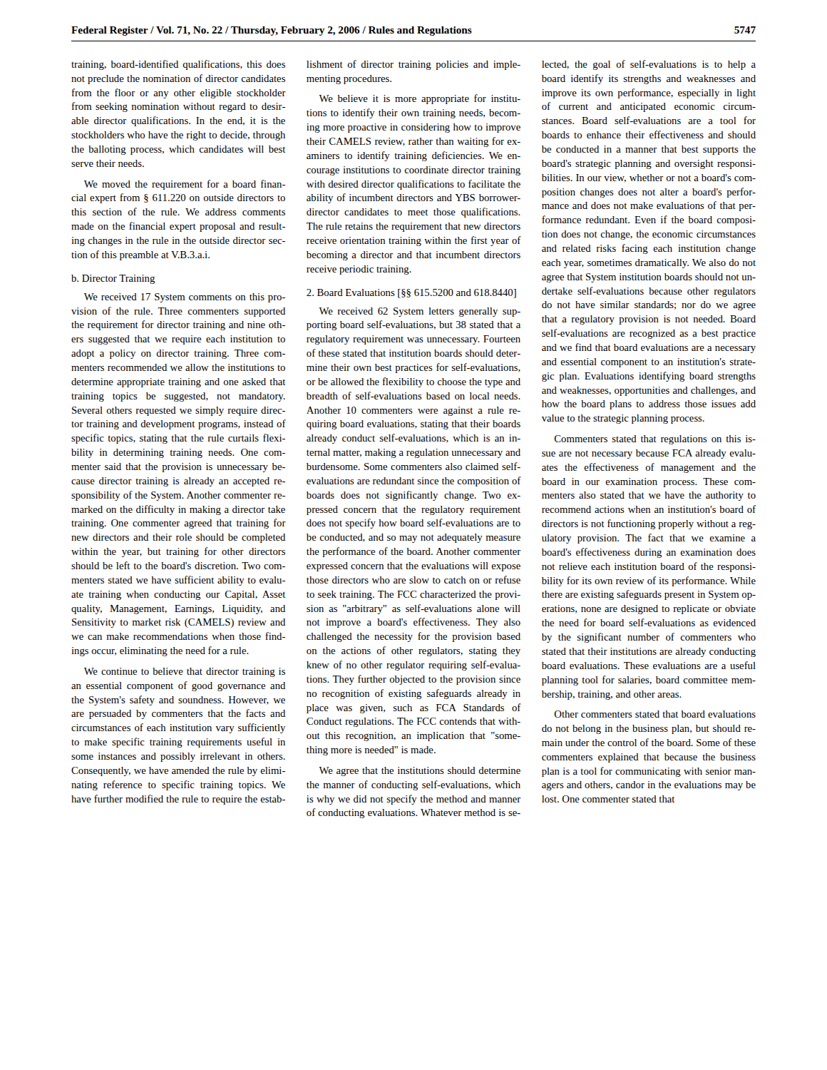Federal Register / Vol. 71, No. 22 / Thursday, February 2, 2006 / Rules and Regulations 5747
training, board-identified qualifications, this does not preclude the nomination of director candidates from the floor or any other eligible stockholder from seeking nomination without regard to desirable director qualifications. In the end, it is the stockholders who have the right to decide, through the balloting process, which candidates will best serve their needs.
We moved the requirement for a board financial expert from § 611.220 on outside directors to this section of the rule. We address comments made on the financial expert proposal and resulting changes in the rule in the outside director section of this preamble at V.B.3.a.i.
b. Director Training
We received 17 System comments on this provision of the rule. Three commenters supported the requirement for director training and nine others suggested that we require each institution to adopt a policy on director training. Three commenters recommended we allow the institutions to determine appropriate training and one asked that training topics be suggested, not mandatory. Several others requested we simply require director training and development programs, instead of specific topics, stating that the rule curtails flexibility in determining training needs. One commenter said that the provision is unnecessary because director training is already an accepted responsibility of the System. Another commenter remarked on the difficulty in making a director take training. One commenter agreed that training for new directors and their role should be completed within the year, but training for other directors should be left to the board's discretion. Two commenters stated we have sufficient ability to evaluate training when conducting our Capital, Asset quality, Management, Earnings, Liquidity, and Sensitivity to market risk (CAMELS) review and we can make recommendations when those findings occur, eliminating the need for a rule.
We continue to believe that director training is an essential component of good governance and the System's safety and soundness. However, we are persuaded by commenters that the facts and circumstances of each institution vary sufficiently to make specific training requirements useful in some instances and possibly irrelevant in others. Consequently, we have amended the rule by eliminating reference to specific training topics. We have further modified the rule to require the establishment of director training policies and implementing procedures.
We believe it is more appropriate for institutions to identify their own training needs, becoming more proactive in considering how to improve their CAMELS review, rather than waiting for examiners to identify training deficiencies. We encourage institutions to coordinate director training with desired director qualifications to facilitate the ability of incumbent directors and YBS borrower-director candidates to meet those qualifications. The rule retains the requirement that new directors receive orientation training within the first year of becoming a director and that incumbent directors receive periodic training.
2. Board Evaluations [§§ 615.5200 and 618.8440]
We received 62 System letters generally supporting board self-evaluations, but 38 stated that a regulatory requirement was unnecessary. Fourteen of these stated that institution boards should determine their own best practices for self-evaluations, or be allowed the flexibility to choose the type and breadth of self-evaluations based on local needs. Another 10 commenters were against a rule requiring board evaluations, stating that their boards already conduct self-evaluations, which is an internal matter, making a regulation unnecessary and burdensome. Some commenters also claimed self-evaluations are redundant since the composition of boards does not significantly change. Two expressed concern that the regulatory requirement does not specify how board self-evaluations are to be conducted, and so may not adequately measure the performance of the board. Another commenter expressed concern that the evaluations will expose those directors who are slow to catch on or refuse to seek training. The FCC characterized the provision as "arbitrary" as self-evaluations alone will not improve a board's effectiveness. They also challenged the necessity for the provision based on the actions of other regulators, stating they knew of no other regulator requiring self-evaluations. They further objected to the provision since no recognition of existing safeguards already in place was given, such as FCA Standards of Conduct regulations. The FCC contends that without this recognition, an implication that "something more is needed" is made.
We agree that the institutions should determine the manner of conducting self-evaluations, which is why we did not specify the method and manner of conducting evaluations. Whatever method is selected, the goal of self-evaluations is to help a board identify its strengths and weaknesses and improve its own performance, especially in light of current and anticipated economic circumstances. Board self-evaluations are a tool for boards to enhance their effectiveness and should be conducted in a manner that best supports the board's strategic planning and oversight responsibilities. In our view, whether or not a board's composition changes does not alter a board's performance and does not make evaluations of that performance redundant. Even if the board composition does not change, the economic circumstances and related risks facing each institution change each year, sometimes dramatically. We also do not agree that System institution boards should not undertake self-evaluations because other regulators do not have similar standards; nor do we agree that a regulatory provision is not needed. Board self-evaluations are recognized as a best practice and we find that board evaluations are a necessary and essential component to an institution's strategic plan. Evaluations identifying board strengths and weaknesses, opportunities and challenges, and how the board plans to address those issues add value to the strategic planning process.
Commenters stated that regulations on this issue are not necessary because FCA already evaluates the effectiveness of management and the board in our examination process. These commenters also stated that we have the authority to recommend actions when an institution's board of directors is not functioning properly without a regulatory provision. The fact that we examine a board's effectiveness during an examination does not relieve each institution board of the responsibility for its own review of its performance. While there are existing safeguards present in System operations, none are designed to replicate or obviate the need for board self-evaluations as evidenced by the significant number of commenters who stated that their institutions are already conducting board evaluations. These evaluations are a useful planning tool for salaries, board committee membership, training, and other areas.
Other commenters stated that board evaluations do not belong in the business plan, but should remain under the control of the board. Some of these commenters explained that because the business plan is a tool for communicating with senior managers and others, candor in the evaluations may be lost. One commenter stated that